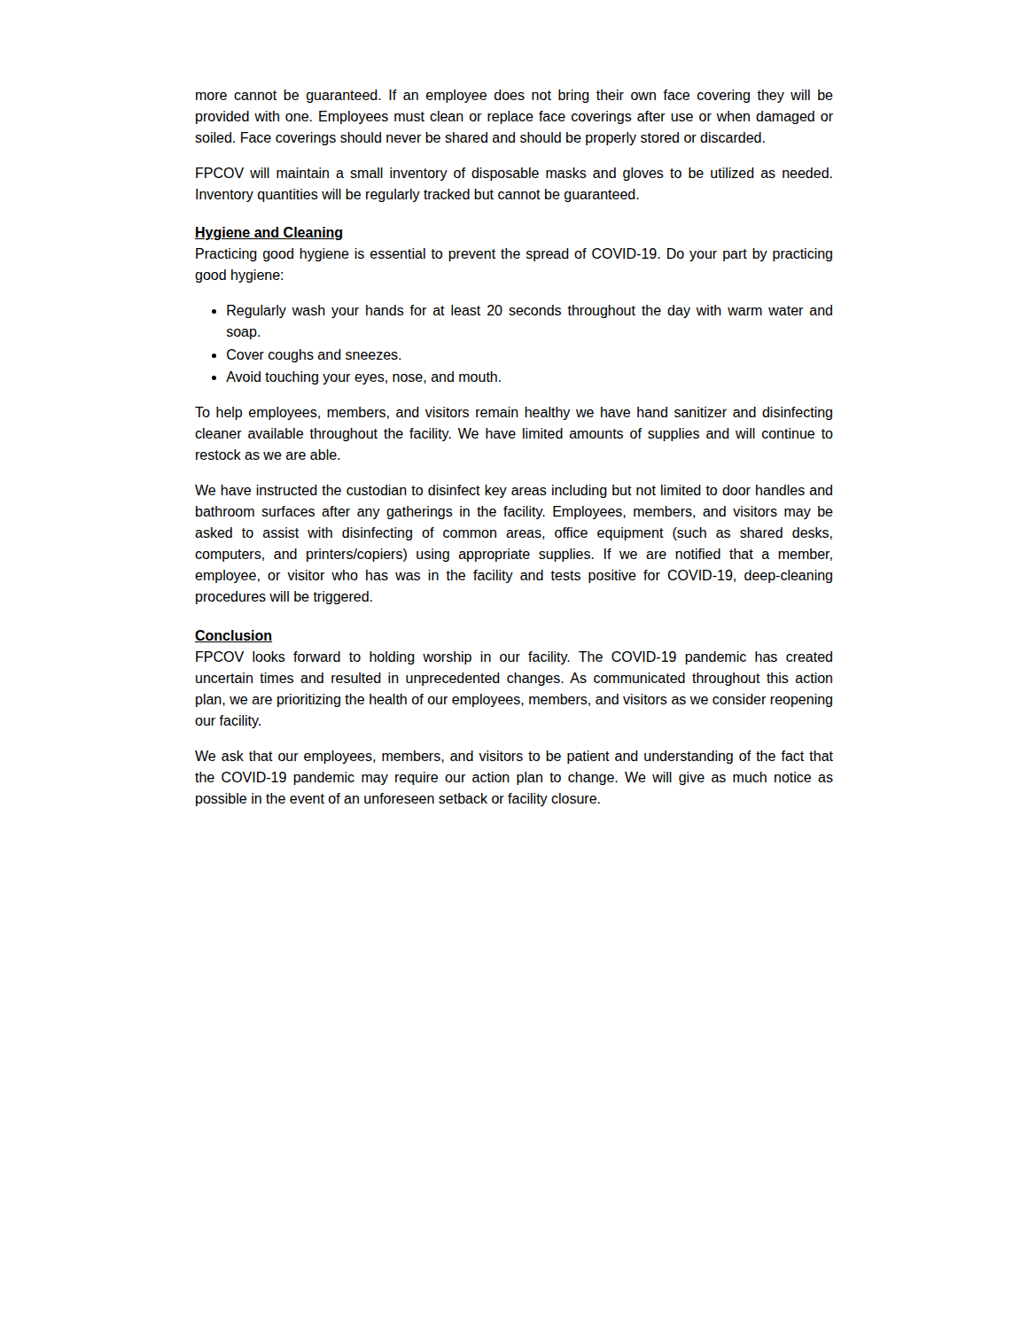more cannot be guaranteed. If an employee does not bring their own face covering they will be provided with one. Employees must clean or replace face coverings after use or when damaged or soiled. Face coverings should never be shared and should be properly stored or discarded.
FPCOV will maintain a small inventory of disposable masks and gloves to be utilized as needed. Inventory quantities will be regularly tracked but cannot be guaranteed.
Hygiene and Cleaning
Practicing good hygiene is essential to prevent the spread of COVID-19. Do your part by practicing good hygiene:
Regularly wash your hands for at least 20 seconds throughout the day with warm water and soap.
Cover coughs and sneezes.
Avoid touching your eyes, nose, and mouth.
To help employees, members, and visitors remain healthy we have hand sanitizer and disinfecting cleaner available throughout the facility. We have limited amounts of supplies and will continue to restock as we are able.
We have instructed the custodian to disinfect key areas including but not limited to door handles and bathroom surfaces after any gatherings in the facility. Employees, members, and visitors may be asked to assist with disinfecting of common areas, office equipment (such as shared desks, computers, and printers/copiers) using appropriate supplies. If we are notified that a member, employee, or visitor who has was in the facility and tests positive for COVID-19, deep-cleaning procedures will be triggered.
Conclusion
FPCOV looks forward to holding worship in our facility. The COVID-19 pandemic has created uncertain times and resulted in unprecedented changes. As communicated throughout this action plan, we are prioritizing the health of our employees, members, and visitors as we consider reopening our facility.
We ask that our employees, members, and visitors to be patient and understanding of the fact that the COVID-19 pandemic may require our action plan to change. We will give as much notice as possible in the event of an unforeseen setback or facility closure.